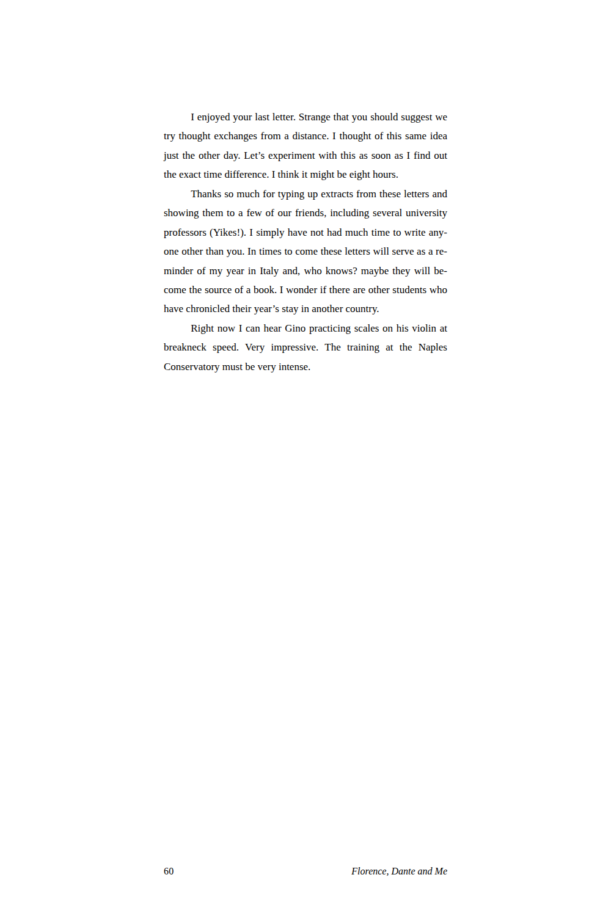I enjoyed your last letter. Strange that you should suggest we try thought exchanges from a distance. I thought of this same idea just the other day. Let’s experiment with this as soon as I find out the exact time difference. I think it might be eight hours.
Thanks so much for typing up extracts from these letters and showing them to a few of our friends, including several university professors (Yikes!). I simply have not had much time to write anyone other than you. In times to come these letters will serve as a reminder of my year in Italy and, who knows? maybe they will become the source of a book. I wonder if there are other students who have chronicled their year’s stay in another country.
Right now I can hear Gino practicing scales on his violin at breakneck speed. Very impressive. The training at the Naples Conservatory must be very intense.
60 Florence, Dante and Me